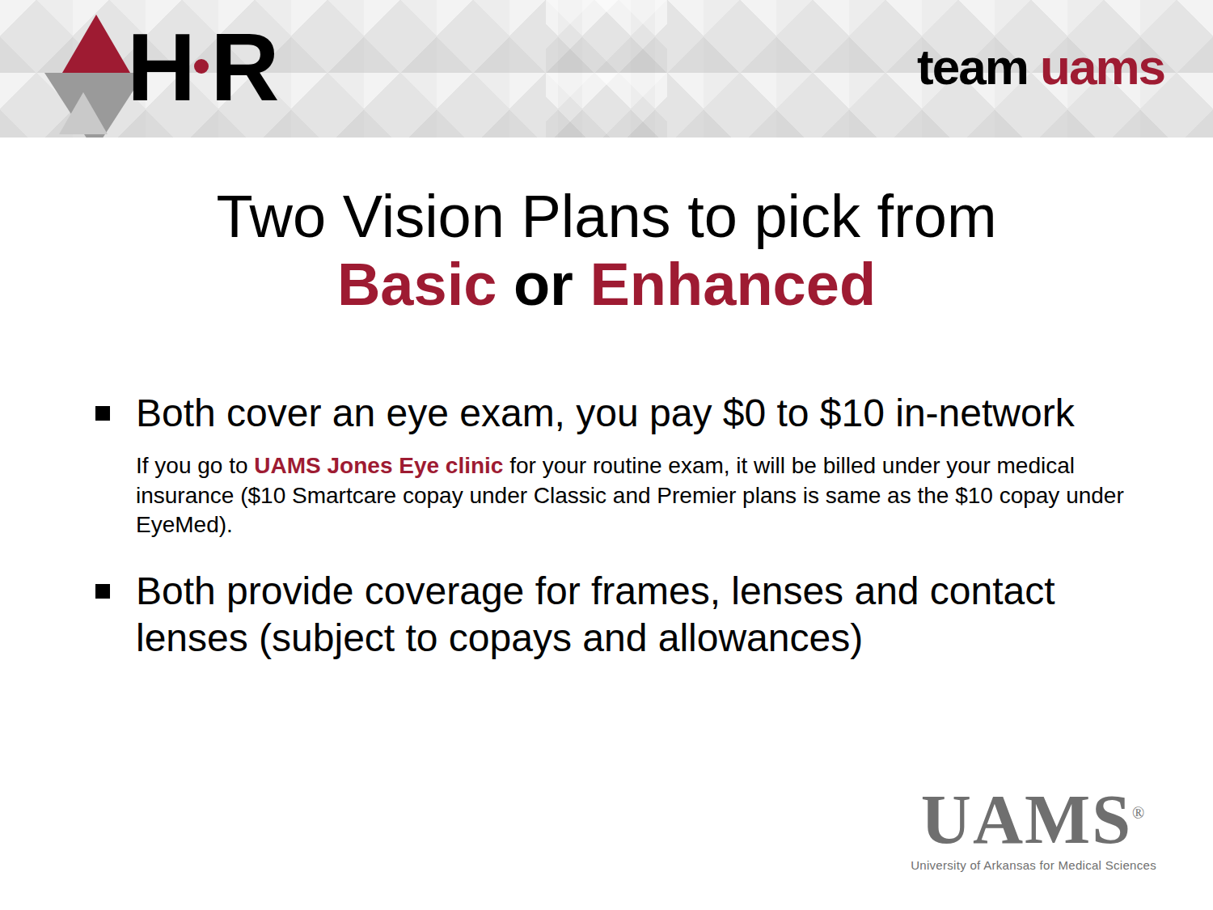H R
team uams
Two Vision Plans to pick from Basic or Enhanced
Both cover an eye exam, you pay $0 to $10 in-network
If you go to UAMS Jones Eye clinic for your routine exam, it will be billed under your medical insurance ($10 Smartcare copay under Classic and Premier plans is same as the $10 copay under EyeMed).
Both provide coverage for frames, lenses and contact lenses (subject to copays and allowances)
UAMS®
University of Arkansas for Medical Sciences